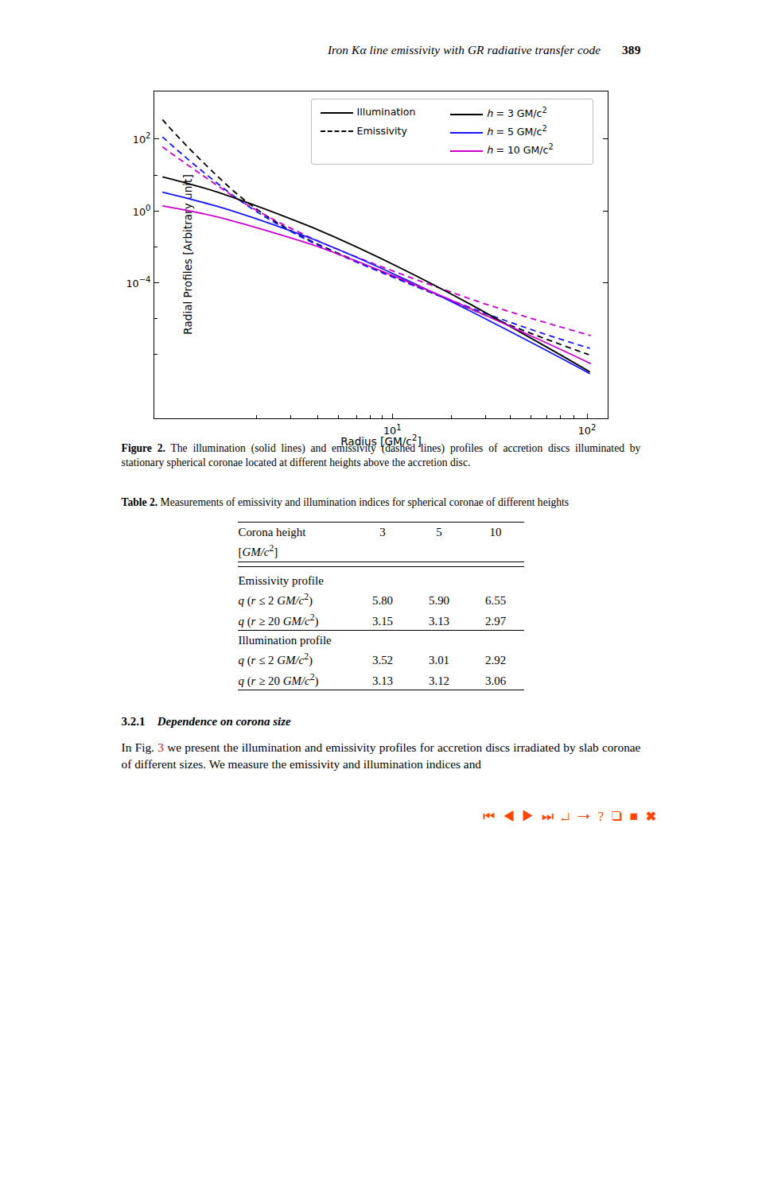Iron Kα line emissivity with GR radiative transfer code 389
Radial Profiles [Arbitrary unit]
Radius [GM/c2]
102
100
10−4
101
102
| Illumination | h = 3 GM/c 2 |
| Emissivity | h = 5 GM/c 2 |
| | h = 10 GM/c 2 |
Figure 2. The illumination (solid lines) and emissivity (dashed lines) profiles of accretion discs illuminated by stationary spherical coronae located at different heights above the accretion disc.
Table 2. Measurements of emissivity and illumination indices for spherical coronae of different heights
| Corona height | 3 | 5 | 10 |
| [ GM/c 2 ] | | | |
| Emissivity profile | | | |
| q ( r ≤ 2 GM/c 2 ) | 5.80 | 5.90 | 6.55 |
| q ( r ≥ 20 GM/c 2 ) | 3.15 | 3.13 | 2.97 |
| Illumination profile | | | |
| q ( r ≤ 2 GM/c 2 ) | 3.52 | 3.01 | 2.92 |
| q ( r ≥ 20 GM/c 2 ) | 3.13 | 3.12 | 3.06 |
3.2.1 Dependence on corona size
In Fig. 3 we present the illumination and emissivity profiles for accretion discs irradiated by slab coronae of different sizes. We measure the emissivity and illumination indices and
⏮◀▶⏭↵➞?❑■✖